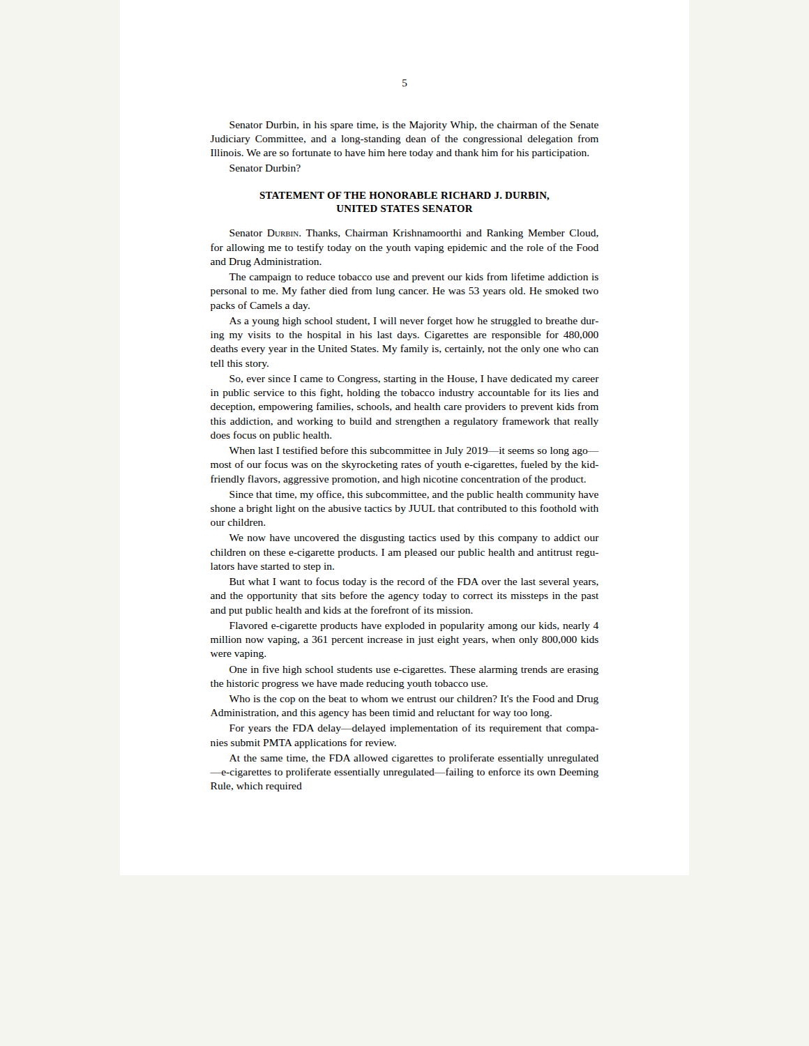5
Senator Durbin, in his spare time, is the Majority Whip, the chairman of the Senate Judiciary Committee, and a long-standing dean of the congressional delegation from Illinois. We are so fortunate to have him here today and thank him for his participation.
Senator Durbin?
STATEMENT OF THE HONORABLE RICHARD J. DURBIN,
UNITED STATES SENATOR
Senator Durbin. Thanks, Chairman Krishnamoorthi and Ranking Member Cloud, for allowing me to testify today on the youth vaping epidemic and the role of the Food and Drug Administration.
The campaign to reduce tobacco use and prevent our kids from lifetime addiction is personal to me. My father died from lung cancer. He was 53 years old. He smoked two packs of Camels a day.
As a young high school student, I will never forget how he struggled to breathe during my visits to the hospital in his last days. Cigarettes are responsible for 480,000 deaths every year in the United States. My family is, certainly, not the only one who can tell this story.
So, ever since I came to Congress, starting in the House, I have dedicated my career in public service to this fight, holding the tobacco industry accountable for its lies and deception, empowering families, schools, and health care providers to prevent kids from this addiction, and working to build and strengthen a regulatory framework that really does focus on public health.
When last I testified before this subcommittee in July 2019—it seems so long ago—most of our focus was on the skyrocketing rates of youth e-cigarettes, fueled by the kid-friendly flavors, aggressive promotion, and high nicotine concentration of the product.
Since that time, my office, this subcommittee, and the public health community have shone a bright light on the abusive tactics by JUUL that contributed to this foothold with our children.
We now have uncovered the disgusting tactics used by this company to addict our children on these e-cigarette products. I am pleased our public health and antitrust regulators have started to step in.
But what I want to focus today is the record of the FDA over the last several years, and the opportunity that sits before the agency today to correct its missteps in the past and put public health and kids at the forefront of its mission.
Flavored e-cigarette products have exploded in popularity among our kids, nearly 4 million now vaping, a 361 percent increase in just eight years, when only 800,000 kids were vaping.
One in five high school students use e-cigarettes. These alarming trends are erasing the historic progress we have made reducing youth tobacco use.
Who is the cop on the beat to whom we entrust our children? It's the Food and Drug Administration, and this agency has been timid and reluctant for way too long.
For years the FDA delay—delayed implementation of its requirement that companies submit PMTA applications for review.
At the same time, the FDA allowed cigarettes to proliferate essentially unregulated—e-cigarettes to proliferate essentially unregulated—failing to enforce its own Deeming Rule, which required